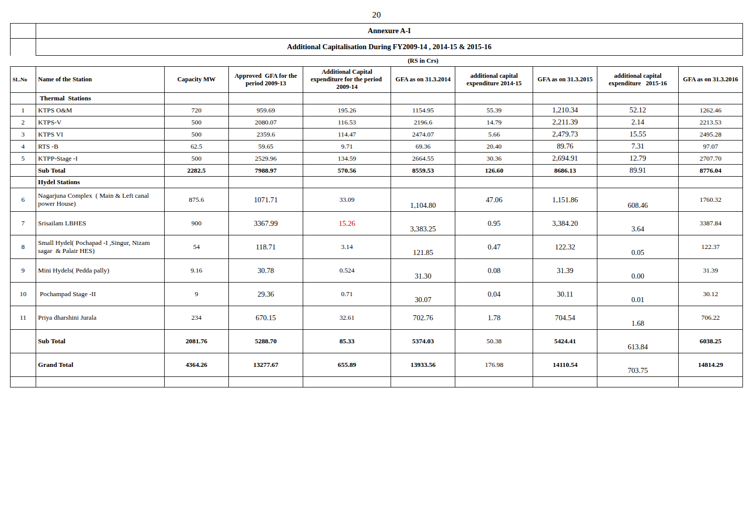20
| | Annexure A-I |
| | Additional Capitalisation During FY2009-14 , 2014-15 & 2015-16 |
| | | | | | (RS in Crs) | | | | |
| SL.No | Name of the Station | Capacity MW | Approved GFA for the period 2009-13 | Additional Capital expenditure for the period 2009-14 | GFA as on 31.3.2014 | additional capital expenditure 2014-15 | GFA as on 31.3.2015 | additional capital expenditure 2015-16 | GFA as on 31.3.2016 |
| | Thermal Stations | | | | | | | | |
| 1 | KTPS O&M | 720 | 959.69 | 195.26 | 1154.95 | 55.39 | 1,210.34 | 52.12 | 1262.46 |
| 2 | KTPS-V | 500 | 2080.07 | 116.53 | 2196.6 | 14.79 | 2,211.39 | 2.14 | 2213.53 |
| 3 | KTPS VI | 500 | 2359.6 | 114.47 | 2474.07 | 5.66 | 2,479.73 | 15.55 | 2495.28 |
| 4 | RTS -B | 62.5 | 59.65 | 9.71 | 69.36 | 20.40 | 89.76 | 7.31 | 97.07 |
| 5 | KTPP-Stage -I | 500 | 2529.96 | 134.59 | 2664.55 | 30.36 | 2,694.91 | 12.79 | 2707.70 |
| | Sub Total | 2282.5 | 7988.97 | 570.56 | 8559.53 | 126.60 | 8686.13 | 89.91 | 8776.04 |
| | Hydel Stations | | | | | | | | |
| 6 | Nagarjuna Complex ( Main & Left canal power House) | 875.6 | 1071.71 | 33.09 | 1,104.80 | 47.06 | 1,151.86 | 608.46 | 1760.32 |
| 7 | Srisailam LBHES | 900 | 3367.99 | 15.26 | 3,383.25 | 0.95 | 3,384.20 | 3.64 | 3387.84 |
| 8 | Small Hydel( Pochapad -I ,Singur, Nizam sagar & Palair HES) | 54 | 118.71 | 3.14 | 121.85 | 0.47 | 122.32 | 0.05 | 122.37 |
| 9 | Mini Hydels( Pedda pally) | 9.16 | 30.78 | 0.524 | 31.30 | 0.08 | 31.39 | 0.00 | 31.39 |
| 10 | Pochampad Stage -II | 9 | 29.36 | 0.71 | 30.07 | 0.04 | 30.11 | 0.01 | 30.12 |
| 11 | Priya dharshini Jurala | 234 | 670.15 | 32.61 | 702.76 | 1.78 | 704.54 | 1.68 | 706.22 |
| | Sub Total | 2081.76 | 5288.70 | 85.33 | 5374.03 | 50.38 | 5424.41 | 613.84 | 6038.25 |
| | Grand Total | 4364.26 | 13277.67 | 655.89 | 13933.56 | 176.98 | 14110.54 | 703.75 | 14814.29 |